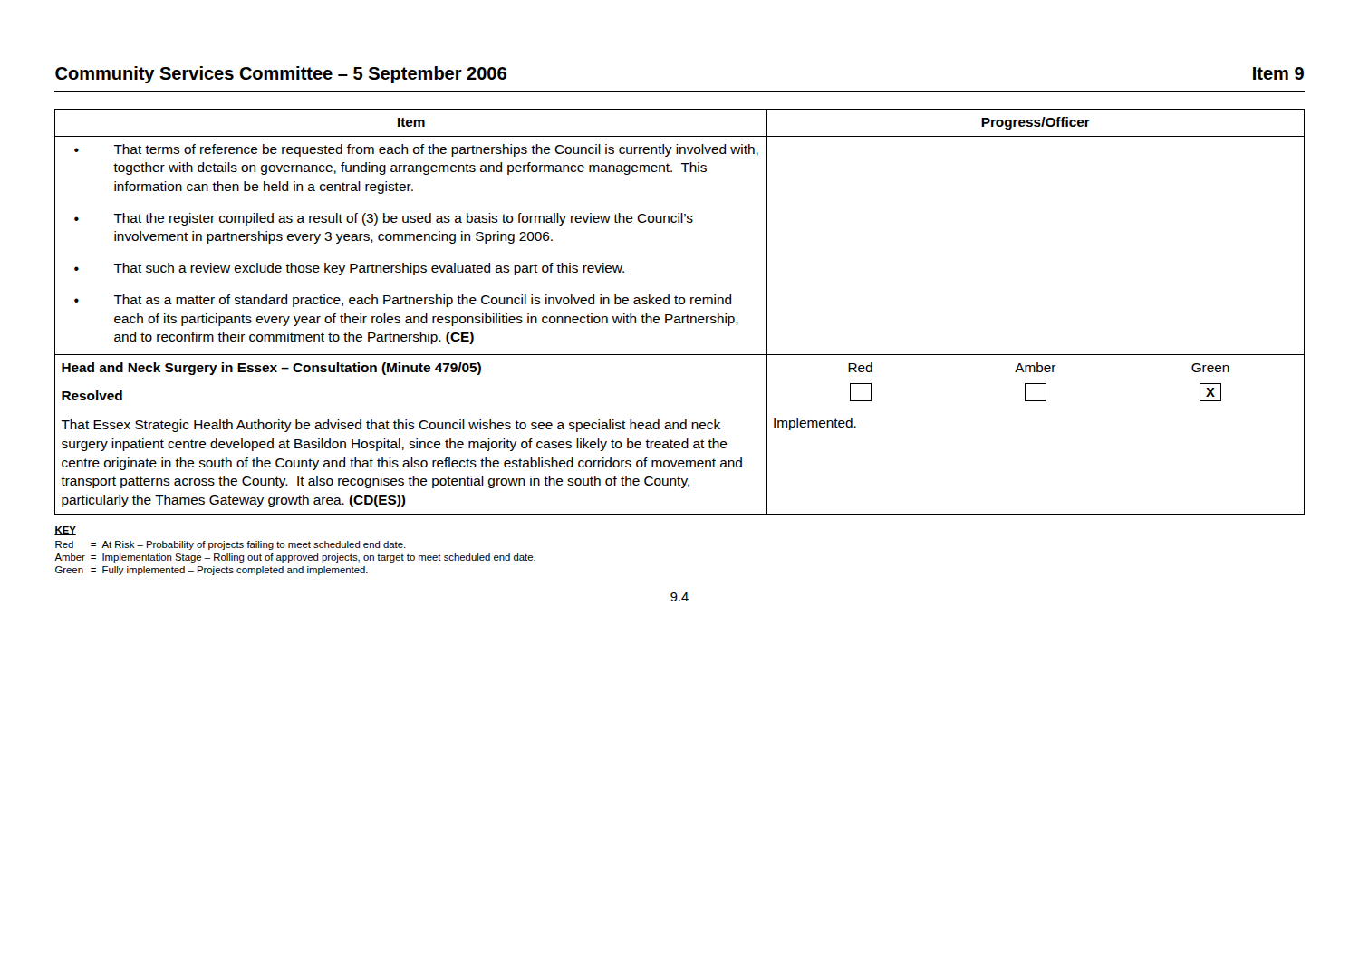Community Services Committee – 5 September 2006
Item 9
| Item | Progress/Officer |
| --- | --- |
| That terms of reference be requested from each of the partnerships the Council is currently involved with, together with details on governance, funding arrangements and performance management. This information can then be held in a central register. That the register compiled as a result of (3) be used as a basis to formally review the Council’s involvement in partnerships every 3 years, commencing in Spring 2006. That such a review exclude those key Partnerships evaluated as part of this review. That as a matter of standard practice, each Partnership the Council is involved in be asked to remind each of its participants every year of their roles and responsibilities in connection with the Partnership, and to reconfirm their commitment to the Partnership. (CE) | |
| Head and Neck Surgery in Essex – Consultation (Minute 479/05) Resolved That Essex Strategic Health Authority be advised that this Council wishes to see a specialist head and neck surgery inpatient centre developed at Basildon Hospital, since the majority of cases likely to be treated at the centre originate in the south of the County and that this also reflects the established corridors of movement and transport patterns across the County. It also recognises the potential grown in the south of the County, particularly the Thames Gateway growth area. (CD(ES)) | / Red / Amber / Green / / / / X / Implemented. |
KEY
| Red | = | At Risk – Probability of projects failing to meet scheduled end date. |
| Amber | = | Implementation Stage – Rolling out of approved projects, on target to meet scheduled end date. |
| Green | = | Fully implemented – Projects completed and implemented. |
9.4